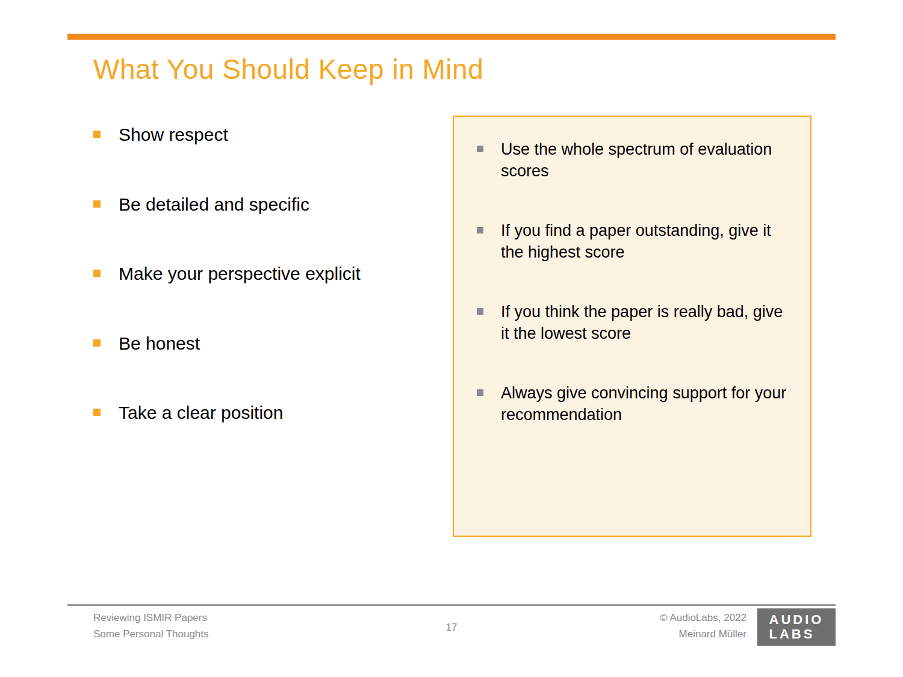What You Should Keep in Mind
Show respect
Be detailed and specific
Make your perspective explicit
Be honest
Take a clear position
Use the whole spectrum of evaluation scores
If you find a paper outstanding, give it the highest score
If you think the paper is really bad, give it the lowest score
Always give convincing support for your recommendation
Reviewing ISMIR Papers
Some Personal Thoughts
17
© AudioLabs, 2022
Meinard Müller
AUDIO
LABS